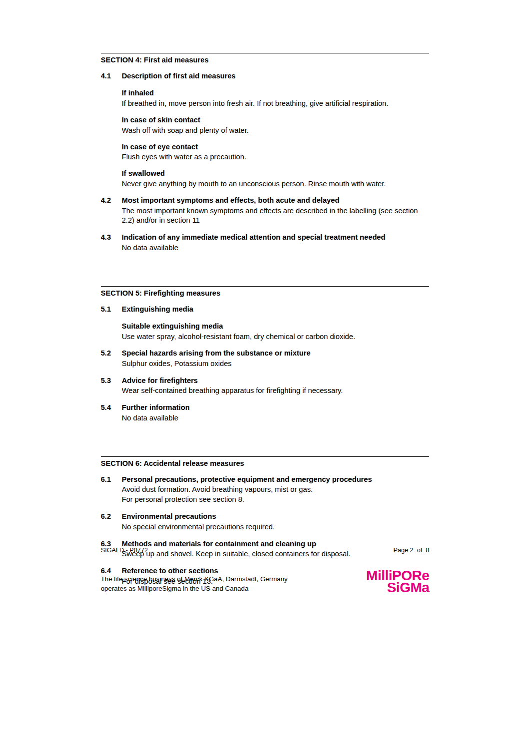SECTION 4: First aid measures
4.1
Description of first aid measures
If inhaled
If breathed in, move person into fresh air. If not breathing, give artificial respiration.
In case of skin contact
Wash off with soap and plenty of water.
In case of eye contact
Flush eyes with water as a precaution.
If swallowed
Never give anything by mouth to an unconscious person. Rinse mouth with water.
4.2
Most important symptoms and effects, both acute and delayed
The most important known symptoms and effects are described in the labelling (see section 2.2) and/or in section 11
4.3
Indication of any immediate medical attention and special treatment needed
No data available
SECTION 5: Firefighting measures
5.1
Extinguishing media
Suitable extinguishing media
Use water spray, alcohol-resistant foam, dry chemical or carbon dioxide.
5.2
Special hazards arising from the substance or mixture
Sulphur oxides, Potassium oxides
5.3
Advice for firefighters
Wear self-contained breathing apparatus for firefighting if necessary.
5.4
Further information
No data available
SECTION 6: Accidental release measures
6.1
Personal precautions, protective equipment and emergency procedures
Avoid dust formation. Avoid breathing vapours, mist or gas.
For personal protection see section 8.
6.2
Environmental precautions
No special environmental precautions required.
6.3
Methods and materials for containment and cleaning up
Sweep up and shovel. Keep in suitable, closed containers for disposal.
6.4
Reference to other sections
For disposal see section 13.
SIGALD - P0772 Page 2 of 8
The life science business of Merck KGaA, Darmstadt, Germany
operates as MilliporeSigma in the US and Canada
MilliPORe
SiGMa